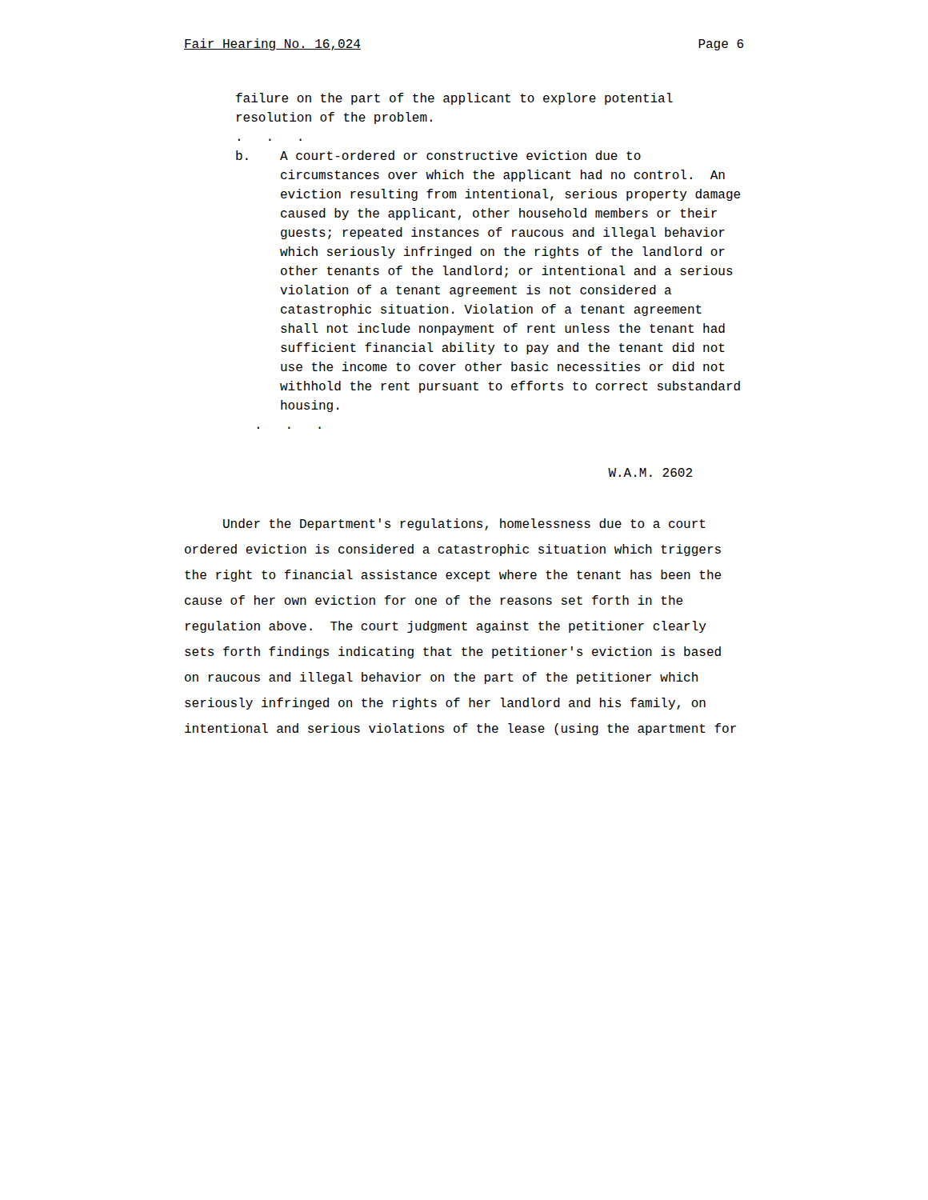Fair Hearing No. 16,024 Page 6
failure on the part of the applicant to explore potential resolution of the problem.
. . .
b. A court-ordered or constructive eviction due to circumstances over which the applicant had no control. An eviction resulting from intentional, serious property damage caused by the applicant, other household members or their guests; repeated instances of raucous and illegal behavior which seriously infringed on the rights of the landlord or other tenants of the landlord; or intentional and a serious violation of a tenant agreement is not considered a catastrophic situation. Violation of a tenant agreement shall not include nonpayment of rent unless the tenant had sufficient financial ability to pay and the tenant did not use the income to cover other basic necessities or did not withhold the rent pursuant to efforts to correct substandard housing.
. . .
W.A.M. 2602
Under the Department's regulations, homelessness due to a court ordered eviction is considered a catastrophic situation which triggers the right to financial assistance except where the tenant has been the cause of her own eviction for one of the reasons set forth in the regulation above. The court judgment against the petitioner clearly sets forth findings indicating that the petitioner's eviction is based on raucous and illegal behavior on the part of the petitioner which seriously infringed on the rights of her landlord and his family, on intentional and serious violations of the lease (using the apartment for